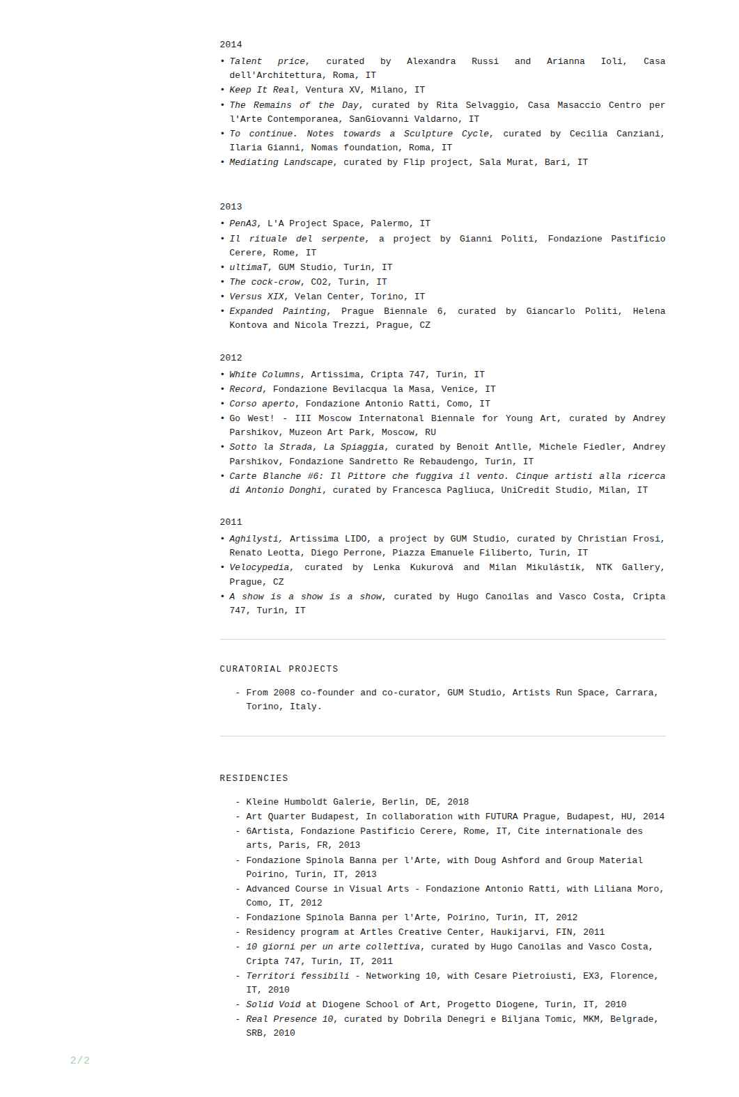2014
Talent price, curated by Alexandra Russi and Arianna Ioli, Casa dell'Architettura, Roma, IT
Keep It Real, Ventura XV, Milano, IT
The Remains of the Day, curated by Rita Selvaggio, Casa Masaccio Centro per l'Arte Contemporanea, SanGiovanni Valdarno, IT
To continue. Notes towards a Sculpture Cycle, curated by Cecilia Canziani, Ilaria Gianni, Nomas foundation, Roma, IT
Mediating Landscape, curated by Flip project, Sala Murat, Bari, IT
2013
PenA3, L'A Project Space, Palermo, IT
Il rituale del serpente, a project by Gianni Politi, Fondazione Pastificio Cerere, Rome, IT
ultimaT, GUM Studio, Turin, IT
The cock-crow, CO2, Turin, IT
Versus XIX, Velan Center, Torino, IT
Expanded Painting, Prague Biennale 6, curated by Giancarlo Politi, Helena Kontova and Nicola Trezzi, Prague, CZ
2012
White Columns, Artissima, Cripta 747, Turin, IT
Record, Fondazione Bevilacqua la Masa, Venice, IT
Corso aperto, Fondazione Antonio Ratti, Como, IT
Go West! - III Moscow Internatonal Biennale for Young Art, curated by Andrey Parshikov, Muzeon Art Park, Moscow, RU
Sotto la Strada, La Spiaggia, curated by Benoit Antlle, Michele Fiedler, Andrey Parshikov, Fondazione Sandretto Re Rebaudengo, Turin, IT
Carte Blanche #6: Il Pittore che fuggiva il vento. Cinque artisti alla ricerca di Antonio Donghi, curated by Francesca Pagliuca, UniCredit Studio, Milan, IT
2011
Aghilysti, Artissima LIDO, a project by GUM Studio, curated by Christian Frosi, Renato Leotta, Diego Perrone, Piazza Emanuele Filiberto, Turin, IT
Velocypedia, curated by Lenka Kukurová and Milan Mikulástík, NTK Gallery, Prague, CZ
A show is a show is a show, curated by Hugo Canoilas and Vasco Costa, Cripta 747, Turin, IT
CURATORIAL PROJECTS
From 2008 co-founder and co-curator, GUM Studio, Artists Run Space, Carrara, Torino, Italy.
RESIDENCIES
Kleine Humboldt Galerie, Berlin, DE, 2018
Art Quarter Budapest, In collaboration with FUTURA Prague, Budapest, HU, 2014
6Artista, Fondazione Pastificio Cerere, Rome, IT, Cite internationale des arts, Paris, FR, 2013
Fondazione Spinola Banna per l'Arte, with Doug Ashford and Group Material Poirino, Turin, IT, 2013
Advanced Course in Visual Arts - Fondazione Antonio Ratti, with Liliana Moro, Como, IT, 2012
Fondazione Spinola Banna per l'Arte, Poirino, Turin, IT, 2012
Residency program at Artles Creative Center, Haukijarvi, FIN, 2011
10 giorni per un arte collettiva, curated by Hugo Canoilas and Vasco Costa, Cripta 747, Turin, IT, 2011
Territori fessibili - Networking 10, with Cesare Pietroiusti, EX3, Florence, IT, 2010
Solid Void at Diogene School of Art, Progetto Diogene, Turin, IT, 2010
Real Presence 10, curated by Dobrila Denegri e Biljana Tomic, MKM, Belgrade, SRB, 2010
2/2